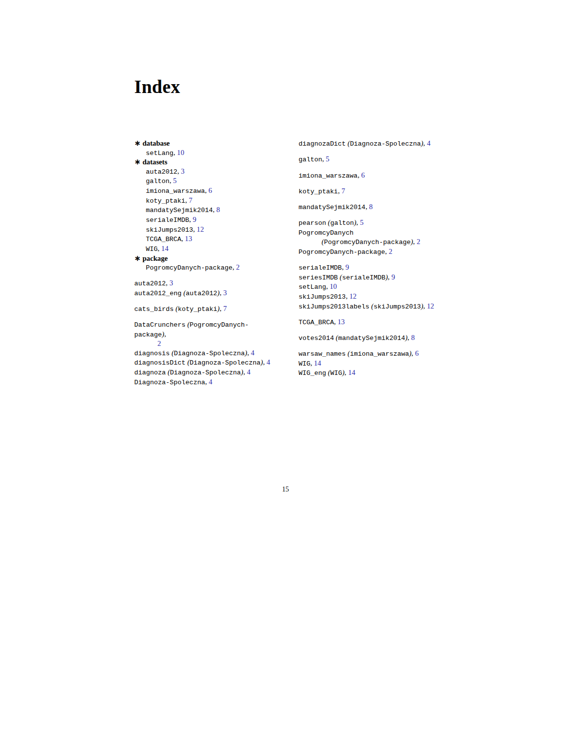Index
∗ database
setLang, 10
∗ datasets
auta2012, 3
galton, 5
imiona_warszawa, 6
koty_ptaki, 7
mandatySejmik2014, 8
serialeIMDB, 9
skiJumps2013, 12
TCGA_BRCA, 13
WIG, 14
∗ package
PogromcyDanych-package, 2
auta2012, 3
auta2012_eng (auta2012), 3
cats_birds (koty_ptaki), 7
DataCrunchers (PogromcyDanych-package), 2
diagnosis (Diagnoza-Spoleczna), 4
diagnosisDict (Diagnoza-Spoleczna), 4
diagnoza (Diagnoza-Spoleczna), 4
Diagnoza-Spoleczna, 4
diagnozaDict (Diagnoza-Spoleczna), 4
galton, 5
imiona_warszawa, 6
koty_ptaki, 7
mandatySejmik2014, 8
pearson (galton), 5
PogromcyDanych (PogromcyDanych-package), 2
PogromcyDanych-package, 2
serialeIMDB, 9
seriesIMDB (serialeIMDB), 9
setLang, 10
skiJumps2013, 12
skiJumps2013labels (skiJumps2013), 12
TCGA_BRCA, 13
votes2014 (mandatySejmik2014), 8
warsaw_names (imiona_warszawa), 6
WIG, 14
WIG_eng (WIG), 14
15